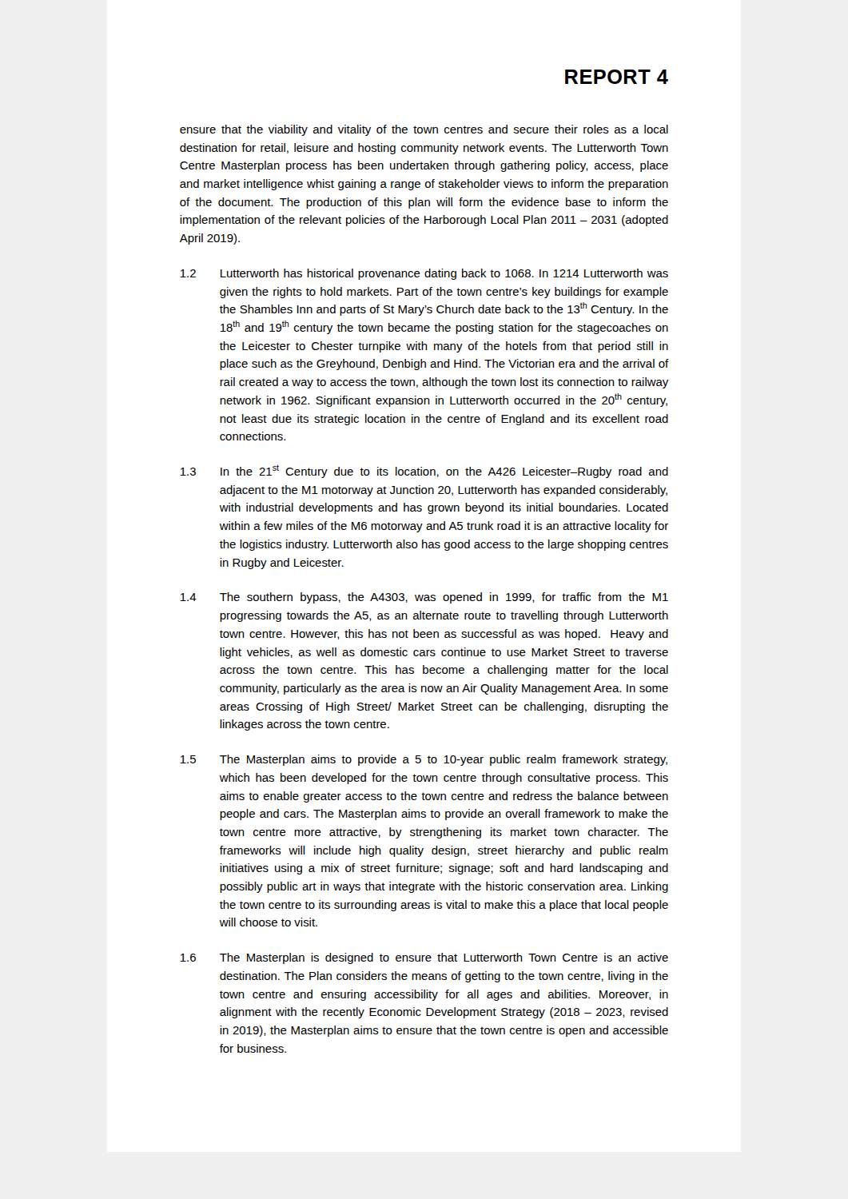REPORT 4
ensure that the viability and vitality of the town centres and secure their roles as a local destination for retail, leisure and hosting community network events. The Lutterworth Town Centre Masterplan process has been undertaken through gathering policy, access, place and market intelligence whist gaining a range of stakeholder views to inform the preparation of the document. The production of this plan will form the evidence base to inform the implementation of the relevant policies of the Harborough Local Plan 2011 – 2031 (adopted April 2019).
1.2
Lutterworth has historical provenance dating back to 1068. In 1214 Lutterworth was given the rights to hold markets. Part of the town centre’s key buildings for example the Shambles Inn and parts of St Mary’s Church date back to the 13th Century. In the 18th and 19th century the town became the posting station for the stagecoaches on the Leicester to Chester turnpike with many of the hotels from that period still in place such as the Greyhound, Denbigh and Hind. The Victorian era and the arrival of rail created a way to access the town, although the town lost its connection to railway network in 1962. Significant expansion in Lutterworth occurred in the 20th century, not least due its strategic location in the centre of England and its excellent road connections.
1.3
In the 21st Century due to its location, on the A426 Leicester–Rugby road and adjacent to the M1 motorway at Junction 20, Lutterworth has expanded considerably, with industrial developments and has grown beyond its initial boundaries. Located within a few miles of the M6 motorway and A5 trunk road it is an attractive locality for the logistics industry. Lutterworth also has good access to the large shopping centres in Rugby and Leicester.
1.4
The southern bypass, the A4303, was opened in 1999, for traffic from the M1 progressing towards the A5, as an alternate route to travelling through Lutterworth town centre. However, this has not been as successful as was hoped. Heavy and light vehicles, as well as domestic cars continue to use Market Street to traverse across the town centre. This has become a challenging matter for the local community, particularly as the area is now an Air Quality Management Area. In some areas Crossing of High Street/ Market Street can be challenging, disrupting the linkages across the town centre.
1.5
The Masterplan aims to provide a 5 to 10-year public realm framework strategy, which has been developed for the town centre through consultative process. This aims to enable greater access to the town centre and redress the balance between people and cars. The Masterplan aims to provide an overall framework to make the town centre more attractive, by strengthening its market town character. The frameworks will include high quality design, street hierarchy and public realm initiatives using a mix of street furniture; signage; soft and hard landscaping and possibly public art in ways that integrate with the historic conservation area. Linking the town centre to its surrounding areas is vital to make this a place that local people will choose to visit.
1.6
The Masterplan is designed to ensure that Lutterworth Town Centre is an active destination. The Plan considers the means of getting to the town centre, living in the town centre and ensuring accessibility for all ages and abilities. Moreover, in alignment with the recently Economic Development Strategy (2018 – 2023, revised in 2019), the Masterplan aims to ensure that the town centre is open and accessible for business.